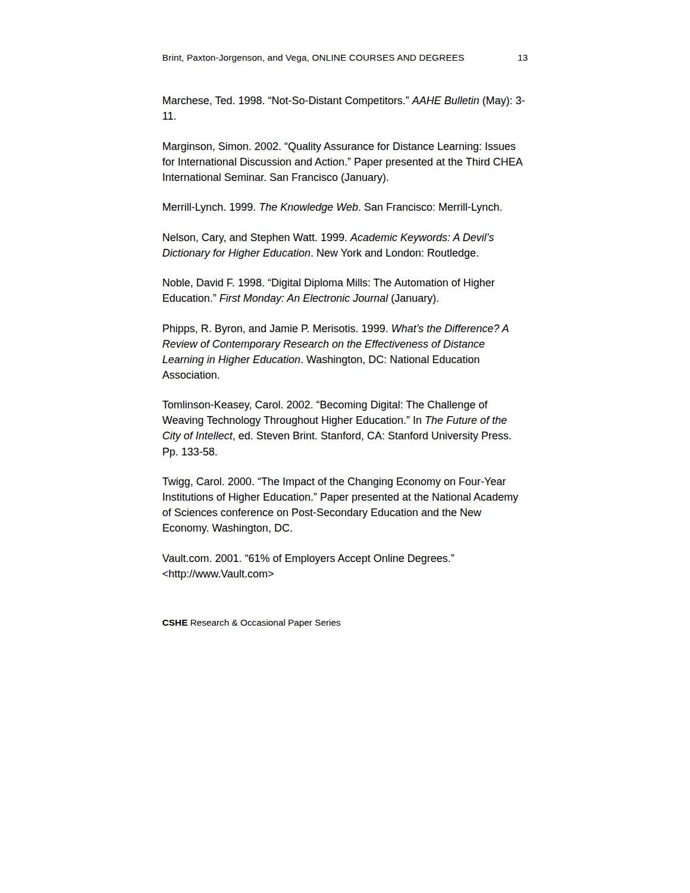Brint, Paxton-Jorgenson, and Vega, ONLINE COURSES AND DEGREES 13
Marchese, Ted. 1998. “Not-So-Distant Competitors.” AAHE Bulletin (May): 3-11.
Marginson, Simon. 2002. “Quality Assurance for Distance Learning: Issues for International Discussion and Action.” Paper presented at the Third CHEA International Seminar. San Francisco (January).
Merrill-Lynch. 1999. The Knowledge Web. San Francisco: Merrill-Lynch.
Nelson, Cary, and Stephen Watt. 1999. Academic Keywords: A Devil’s Dictionary for Higher Education. New York and London: Routledge.
Noble, David F. 1998. “Digital Diploma Mills: The Automation of Higher Education.” First Monday: An Electronic Journal (January).
Phipps, R. Byron, and Jamie P. Merisotis. 1999. What’s the Difference? A Review of Contemporary Research on the Effectiveness of Distance Learning in Higher Education. Washington, DC: National Education Association.
Tomlinson-Keasey, Carol. 2002. “Becoming Digital: The Challenge of Weaving Technology Throughout Higher Education.” In The Future of the City of Intellect, ed. Steven Brint. Stanford, CA: Stanford University Press. Pp. 133-58.
Twigg, Carol. 2000. “The Impact of the Changing Economy on Four-Year Institutions of Higher Education.” Paper presented at the National Academy of Sciences conference on Post-Secondary Education and the New Economy. Washington, DC.
Vault.com. 2001. “61% of Employers Accept Online Degrees.” <http://www.Vault.com>
CSHE Research & Occasional Paper Series